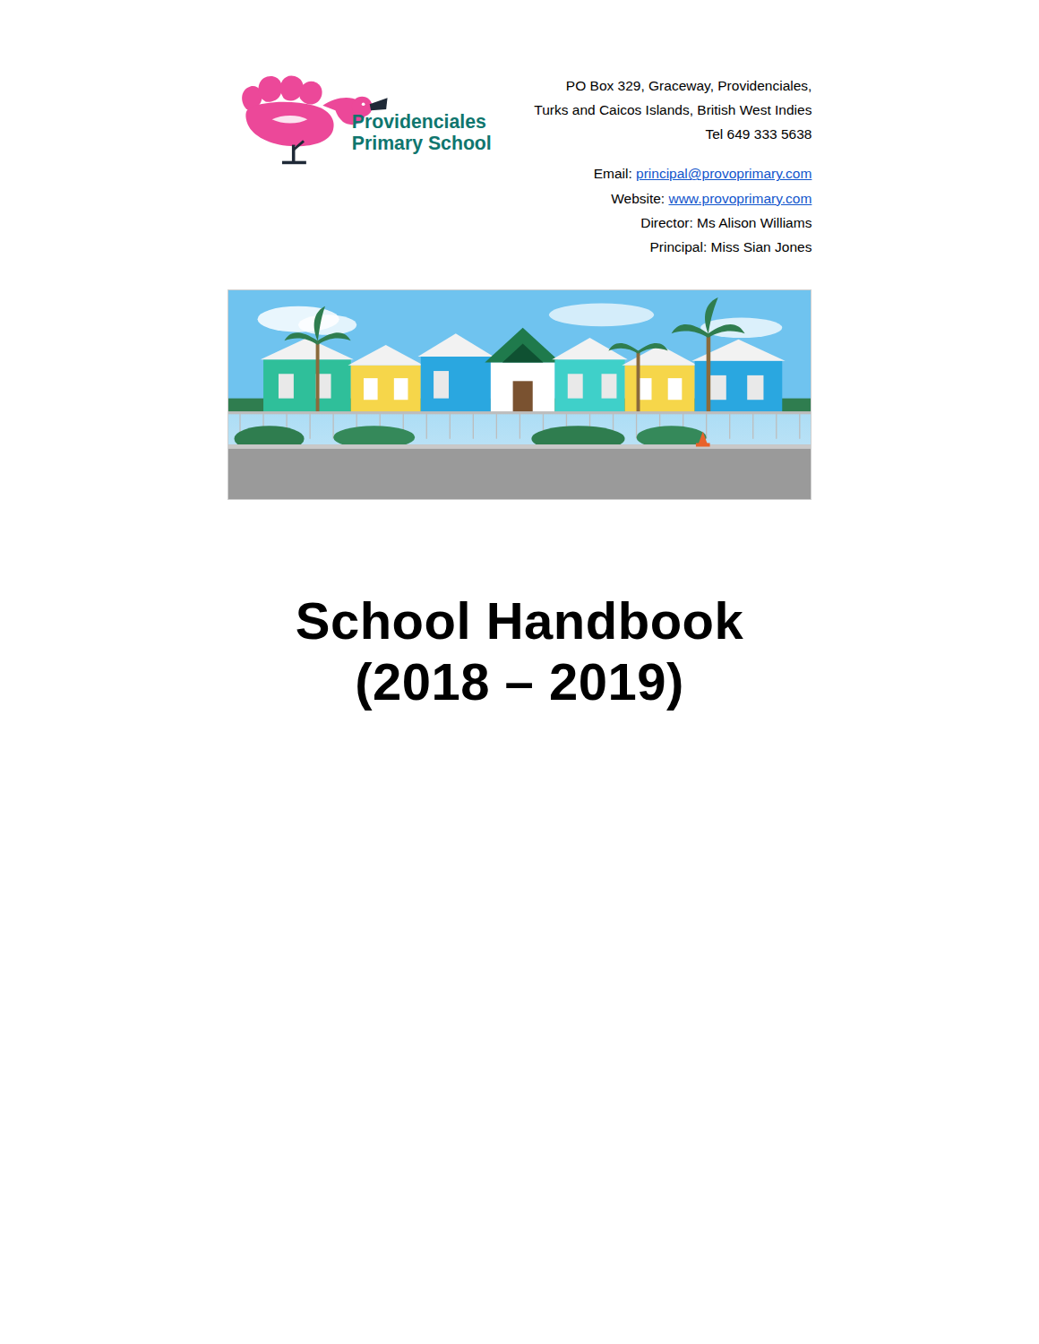Providenciales Primary School
PO Box 329, Graceway, Providenciales,
Turks and Caicos Islands, British West Indies
Tel 649 333 5638 Email: principal@provoprimary.com
Website: www.provoprimary.com
Director: Ms Alison Williams
Principal: Miss Sian Jones
School Handbook (2018 – 2019)